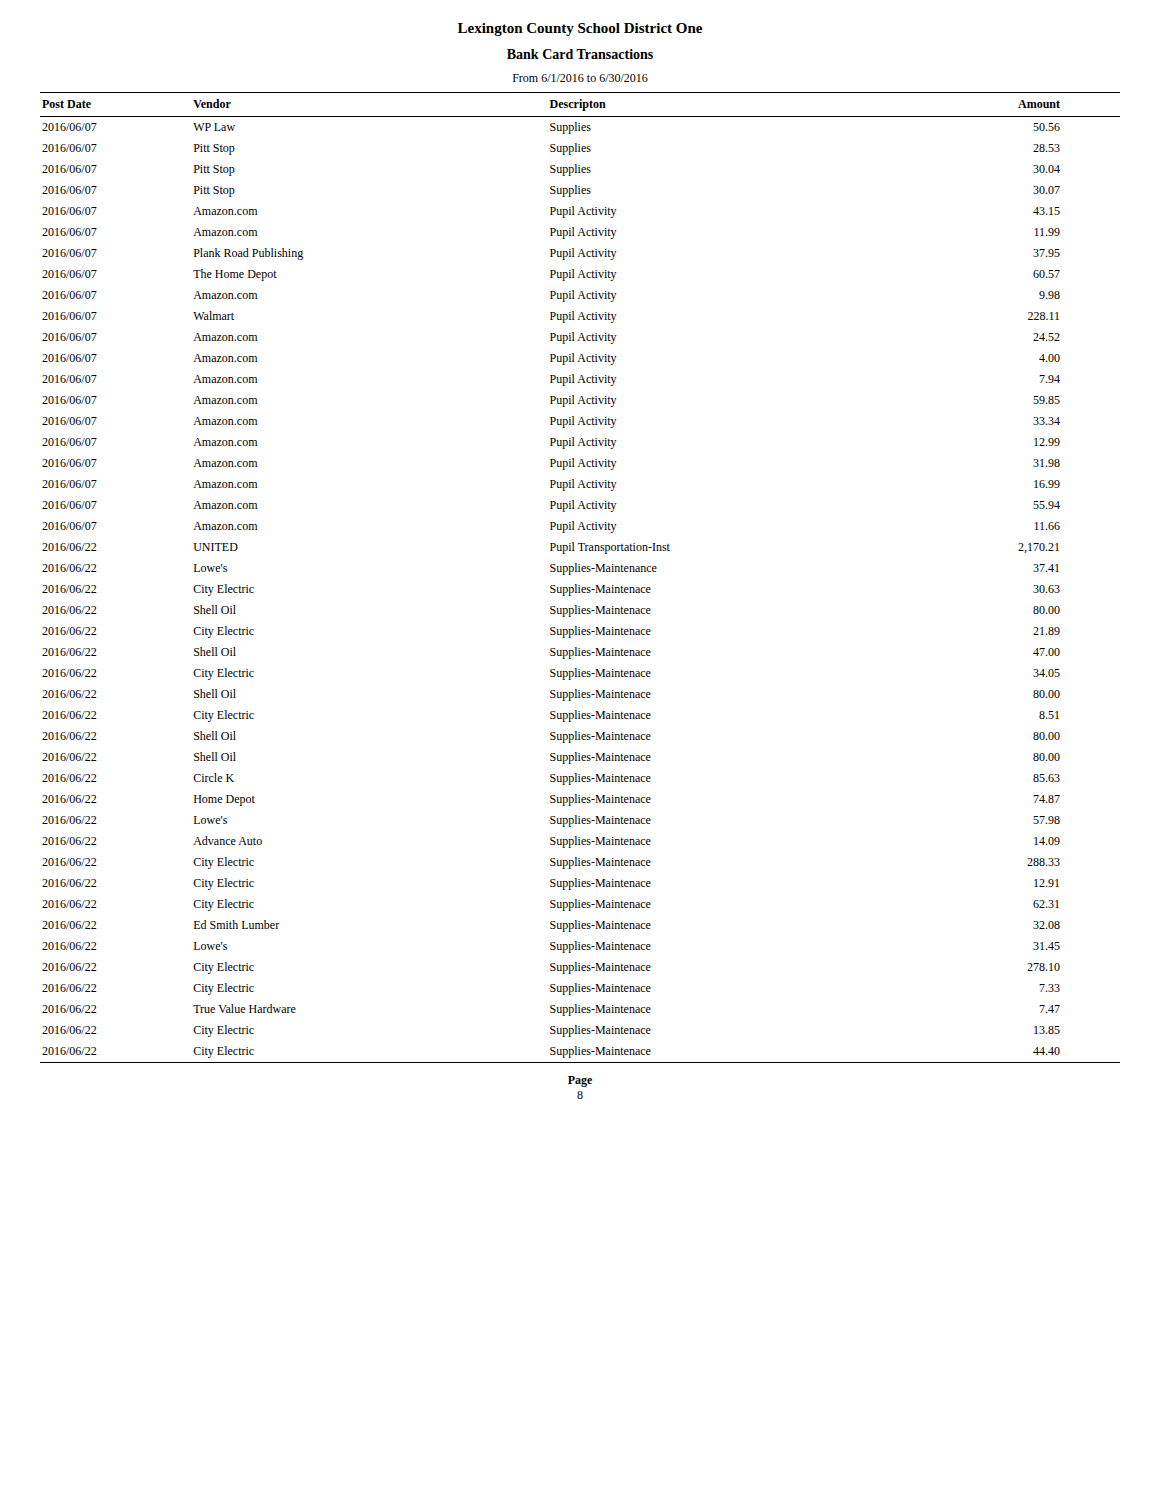Lexington County School District One
Bank Card Transactions
From 6/1/2016 to 6/30/2016
| Post Date | Vendor | Descripton | Amount |
| --- | --- | --- | --- |
| 2016/06/07 | WP Law | Supplies | 50.56 |
| 2016/06/07 | Pitt Stop | Supplies | 28.53 |
| 2016/06/07 | Pitt Stop | Supplies | 30.04 |
| 2016/06/07 | Pitt Stop | Supplies | 30.07 |
| 2016/06/07 | Amazon.com | Pupil Activity | 43.15 |
| 2016/06/07 | Amazon.com | Pupil Activity | 11.99 |
| 2016/06/07 | Plank Road Publishing | Pupil Activity | 37.95 |
| 2016/06/07 | The Home Depot | Pupil Activity | 60.57 |
| 2016/06/07 | Amazon.com | Pupil Activity | 9.98 |
| 2016/06/07 | Walmart | Pupil Activity | 228.11 |
| 2016/06/07 | Amazon.com | Pupil Activity | 24.52 |
| 2016/06/07 | Amazon.com | Pupil Activity | 4.00 |
| 2016/06/07 | Amazon.com | Pupil Activity | 7.94 |
| 2016/06/07 | Amazon.com | Pupil Activity | 59.85 |
| 2016/06/07 | Amazon.com | Pupil Activity | 33.34 |
| 2016/06/07 | Amazon.com | Pupil Activity | 12.99 |
| 2016/06/07 | Amazon.com | Pupil Activity | 31.98 |
| 2016/06/07 | Amazon.com | Pupil Activity | 16.99 |
| 2016/06/07 | Amazon.com | Pupil Activity | 55.94 |
| 2016/06/07 | Amazon.com | Pupil Activity | 11.66 |
| 2016/06/22 | UNITED | Pupil Transportation-Inst | 2,170.21 |
| 2016/06/22 | Lowe's | Supplies-Maintenance | 37.41 |
| 2016/06/22 | City Electric | Supplies-Maintenace | 30.63 |
| 2016/06/22 | Shell Oil | Supplies-Maintenace | 80.00 |
| 2016/06/22 | City Electric | Supplies-Maintenace | 21.89 |
| 2016/06/22 | Shell Oil | Supplies-Maintenace | 47.00 |
| 2016/06/22 | City Electric | Supplies-Maintenace | 34.05 |
| 2016/06/22 | Shell Oil | Supplies-Maintenace | 80.00 |
| 2016/06/22 | City Electric | Supplies-Maintenace | 8.51 |
| 2016/06/22 | Shell Oil | Supplies-Maintenace | 80.00 |
| 2016/06/22 | Shell Oil | Supplies-Maintenace | 80.00 |
| 2016/06/22 | Circle K | Supplies-Maintenace | 85.63 |
| 2016/06/22 | Home Depot | Supplies-Maintenace | 74.87 |
| 2016/06/22 | Lowe's | Supplies-Maintenace | 57.98 |
| 2016/06/22 | Advance Auto | Supplies-Maintenace | 14.09 |
| 2016/06/22 | City Electric | Supplies-Maintenace | 288.33 |
| 2016/06/22 | City Electric | Supplies-Maintenace | 12.91 |
| 2016/06/22 | City Electric | Supplies-Maintenace | 62.31 |
| 2016/06/22 | Ed Smith Lumber | Supplies-Maintenace | 32.08 |
| 2016/06/22 | Lowe's | Supplies-Maintenace | 31.45 |
| 2016/06/22 | City Electric | Supplies-Maintenace | 278.10 |
| 2016/06/22 | City Electric | Supplies-Maintenace | 7.33 |
| 2016/06/22 | True Value Hardware | Supplies-Maintenace | 7.47 |
| 2016/06/22 | City Electric | Supplies-Maintenace | 13.85 |
| 2016/06/22 | City Electric | Supplies-Maintenace | 44.40 |
Page
8